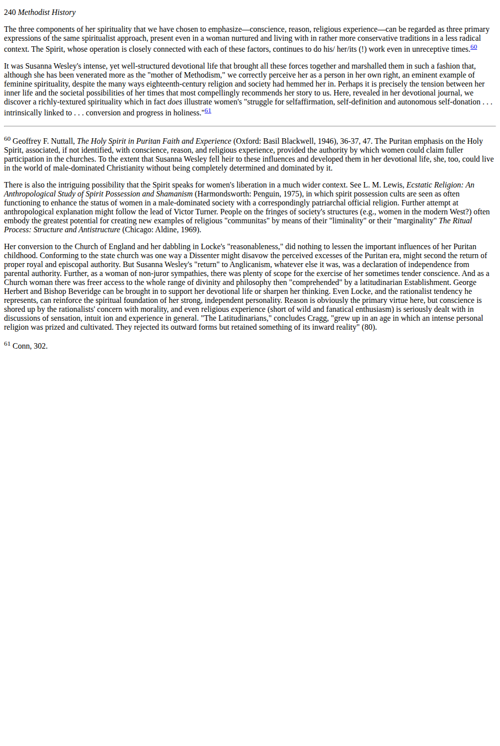240 Methodist History
The three components of her spirituality that we have chosen to emphasize—conscience, reason, religious experience—can be regarded as three primary expressions of the same spiritualist approach, present even in a woman nurtured and living with in rather more conservative traditions in a less radical context. The Spirit, whose operation is closely connected with each of these factors, continues to do his/ her/its (!) work even in unreceptive times.60
It was Susanna Wesley's intense, yet well-structured devotional life that brought all these forces together and marshalled them in such a fashion that, although she has been venerated more as the "mother of Methodism," we correctly perceive her as a person in her own right, an eminent example of feminine spirituality, despite the many ways eighteenth-century religion and society had hemmed her in. Perhaps it is precisely the tension between her inner life and the societal possibilities of her times that most compellingly recommends her story to us. Here, revealed in her devotional journal, we discover a richly-textured spirituality which in fact does illustrate women's "struggle for selfaffirmation, self-definition and autonomous self-donation . . . intrinsically linked to . . . conversion and progress in holiness."61
60 Geoffrey F. Nuttall, The Holy Spirit in Puritan Faith and Experience (Oxford: Basil Blackwell, 1946), 36-37, 47. The Puritan emphasis on the Holy Spirit, associated, if not identified, with conscience, reason, and religious experience, provided the authority by which women could claim fuller participation in the churches. To the extent that Susanna Wesley fell heir to these influences and developed them in her devotional life, she, too, could live in the world of male-dominated Christianity without being completely determined and dominated by it.
There is also the intriguing possibility that the Spirit speaks for women's liberation in a much wider context. See L. M. Lewis, Ecstatic Religion: An Anthropological Study of Spirit Possession and Shamanism (Harmondsworth: Penguin, 1975), in which spirit possession cults are seen as often functioning to enhance the status of women in a male-dominated society with a correspondingly patriarchal official religion. Further attempt at anthropological explanation might follow the lead of Victor Turner. People on the fringes of society's structures (e.g., women in the modern West?) often embody the greatest potential for creating new examples of religious "communitas" by means of their "liminality" or their "marginality" The Ritual Process: Structure and Antistructure (Chicago: Aldine, 1969).
Her conversion to the Church of England and her dabbling in Locke's "reasonableness," did nothing to lessen the important influences of her Puritan childhood. Conforming to the state church was one way a Dissenter might disavow the perceived excesses of the Puritan era, might second the return of proper royal and episcopal authority. But Susanna Wesley's "return" to Anglicanism, whatever else it was, was a declaration of independence from parental authority. Further, as a woman of non-juror sympathies, there was plenty of scope for the exercise of her sometimes tender conscience. And as a Church woman there was freer access to the whole range of divinity and philosophy then "comprehended" by a latitudinarian Establishment. George Herbert and Bishop Beveridge can be brought in to support her devotional life or sharpen her thinking. Even Locke, and the rationalist tendency he represents, can reinforce the spiritual foundation of her strong, independent personality. Reason is obviously the primary virtue here, but conscience is shored up by the rationalists' concern with morality, and even religious experience (short of wild and fanatical enthusiasm) is seriously dealt with in discussions of sensation, intuit ion and experience in general. "The Latitudinarians," concludes Cragg, "grew up in an age in which an intense personal religion was prized and cultivated. They rejected its outward forms but retained something of its inward reality" (80).
61 Conn, 302.